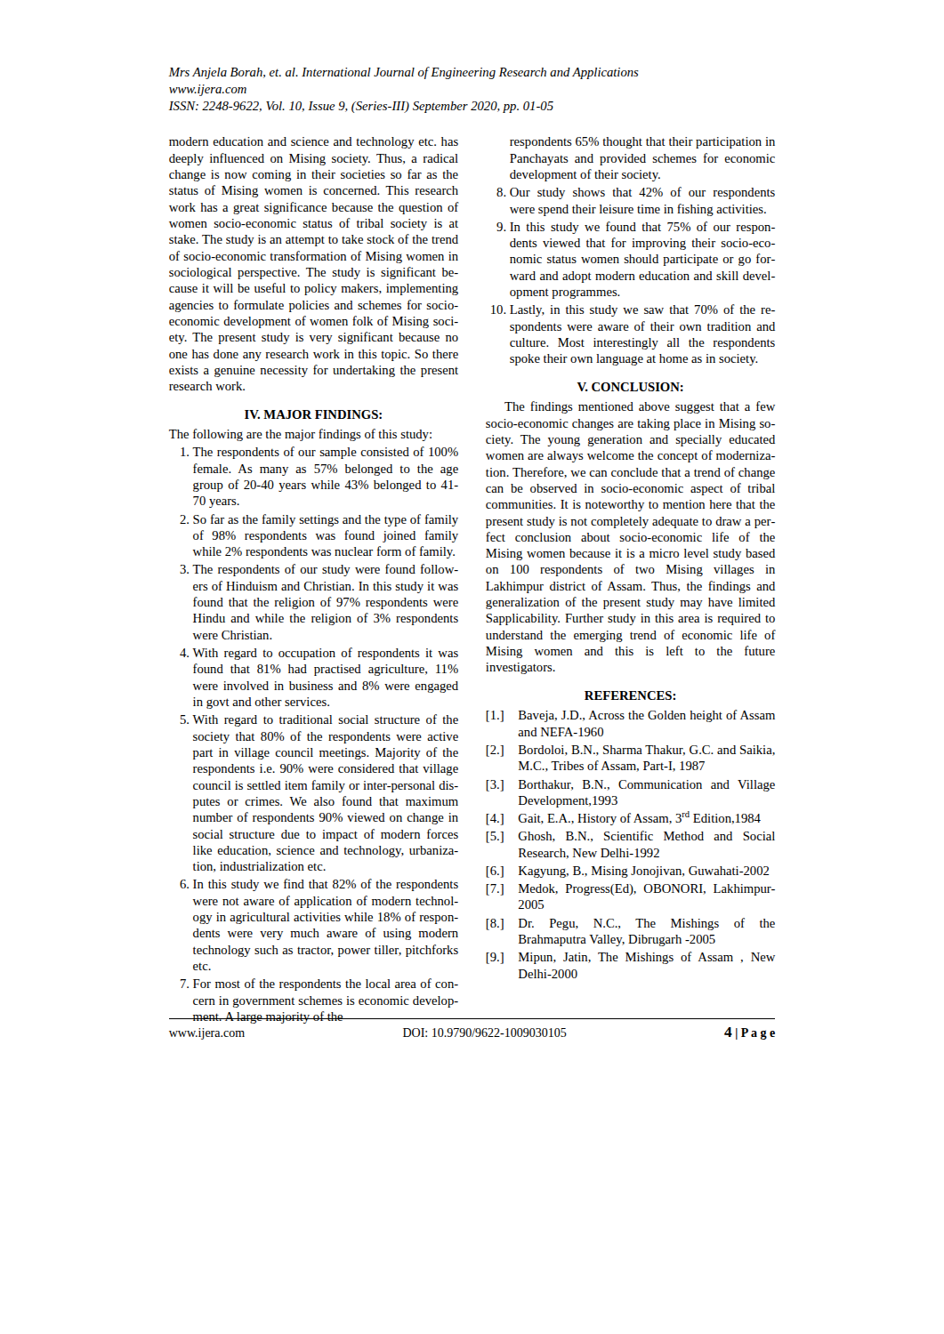Mrs Anjela Borah, et. al. International Journal of Engineering Research and Applications
www.ijera.com
ISSN: 2248-9622, Vol. 10, Issue 9, (Series-III) September 2020, pp. 01-05
modern education and science and technology etc. has deeply influenced on Mising society. Thus, a radical change is now coming in their societies so far as the status of Mising women is concerned. This research work has a great significance because the question of women socio-economic status of tribal society is at stake. The study is an attempt to take stock of the trend of socio-economic transformation of Mising women in sociological perspective. The study is significant because it will be useful to policy makers, implementing agencies to formulate policies and schemes for socio-economic development of women folk of Mising society. The present study is very significant because no one has done any research work in this topic. So there exists a genuine necessity for undertaking the present research work.
IV. Major Findings:
The following are the major findings of this study:
The respondents of our sample consisted of 100% female. As many as 57% belonged to the age group of 20-40 years while 43% belonged to 41-70 years.
So far as the family settings and the type of family of 98% respondents was found joined family while 2% respondents was nuclear form of family.
The respondents of our study were found followers of Hinduism and Christian. In this study it was found that the religion of 97% respondents were Hindu and while the religion of 3% respondents were Christian.
With regard to occupation of respondents it was found that 81% had practised agriculture, 11% were involved in business and 8% were engaged in govt and other services.
With regard to traditional social structure of the society that 80% of the respondents were active part in village council meetings. Majority of the respondents i.e. 90% were considered that village council is settled item family or inter-personal disputes or crimes. We also found that maximum number of respondents 90% viewed on change in social structure due to impact of modern forces like education, science and technology, urbanization, industrialization etc.
In this study we find that 82% of the respondents were not aware of application of modern technology in agricultural activities while 18% of respondents were very much aware of using modern technology such as tractor, power tiller, pitchforks etc.
For most of the respondents the local area of concern in government schemes is economic development. A large majority of the
respondents 65% thought that their participation in Panchayats and provided schemes for economic development of their society.
Our study shows that 42% of our respondents were spend their leisure time in fishing activities.
In this study we found that 75% of our respondents viewed that for improving their socio-economic status women should participate or go forward and adopt modern education and skill development programmes.
Lastly, in this study we saw that 70% of the respondents were aware of their own tradition and culture. Most interestingly all the respondents spoke their own language at home as in society.
V. Conclusion:
The findings mentioned above suggest that a few socio-economic changes are taking place in Mising society. The young generation and specially educated women are always welcome the concept of modernization. Therefore, we can conclude that a trend of change can be observed in socio-economic aspect of tribal communities. It is noteworthy to mention here that the present study is not completely adequate to draw a perfect conclusion about socio-economic life of the Mising women because it is a micro level study based on 100 respondents of two Mising villages in Lakhimpur district of Assam. Thus, the findings and generalization of the present study may have limited Sapplicability. Further study in this area is required to understand the emerging trend of economic life of Mising women and this is left to the future investigators.
References:
Baveja, J.D., Across the Golden height of Assam and NEFA-1960
Bordoloi, B.N., Sharma Thakur, G.C. and Saikia, M.C., Tribes of Assam, Part-I, 1987
Borthakur, B.N., Communication and Village Development,1993
Gait, E.A., History of Assam, 3rd Edition,1984
Ghosh, B.N., Scientific Method and Social Research, New Delhi-1992
Kagyung, B., Mising Jonojivan, Guwahati-2002
Medok, Progress(Ed), OBONORI, Lakhimpur-2005
Dr. Pegu, N.C., The Mishings of the Brahmaputra Valley, Dibrugarh -2005
Mipun, Jatin, The Mishings of Assam , New Delhi-2000
www.ijera.com
DOI: 10.9790/9622-1009030105
4 | P a g e